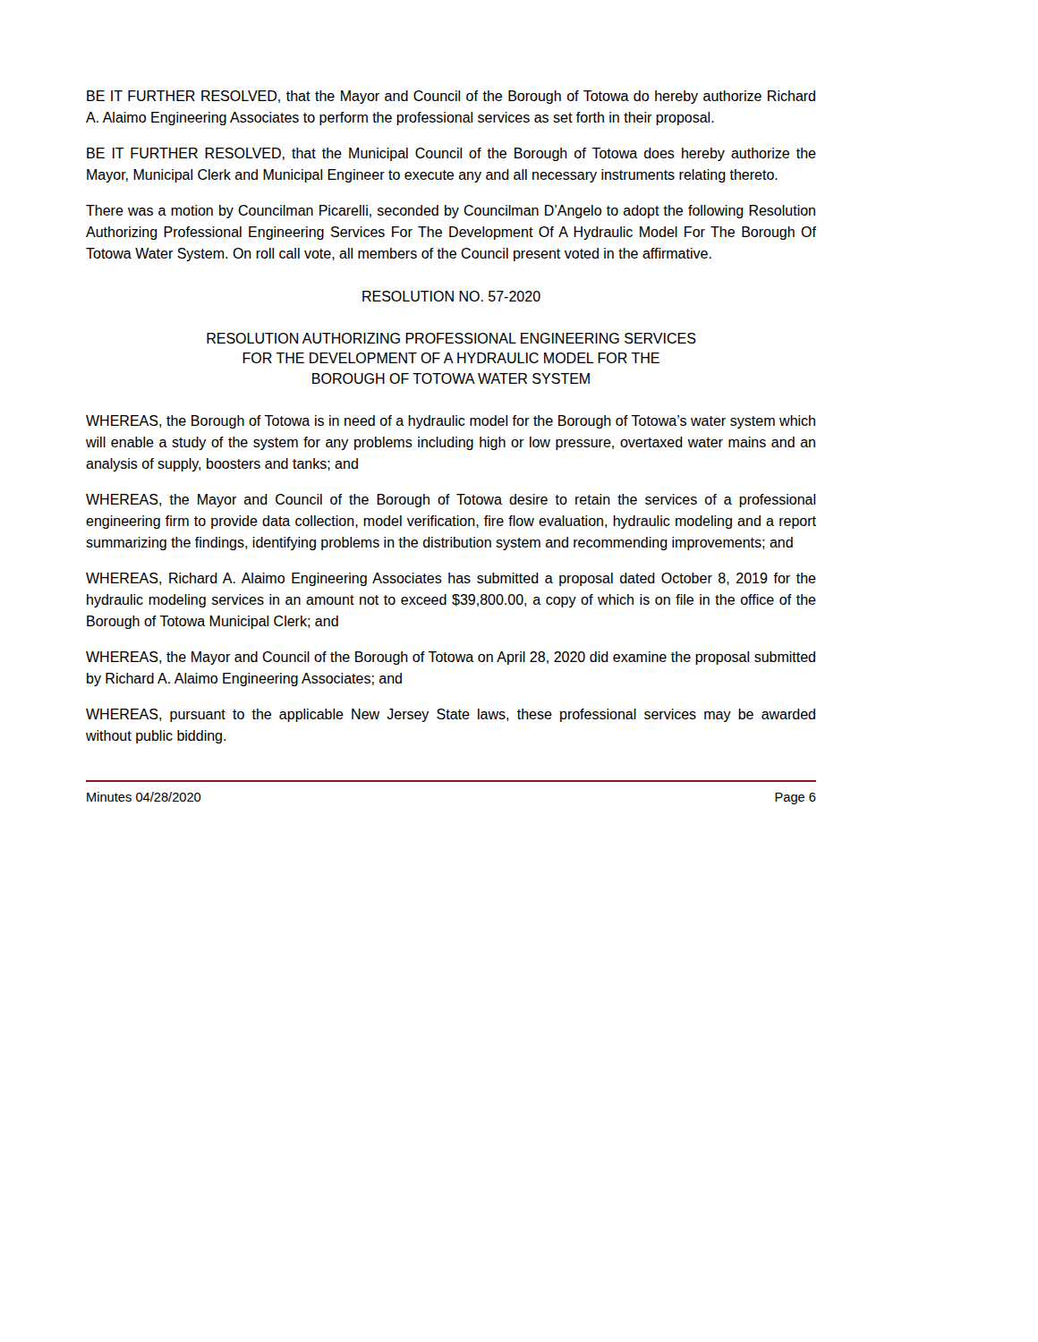BE IT FURTHER RESOLVED, that the Mayor and Council of the Borough of Totowa do hereby authorize Richard A. Alaimo Engineering Associates to perform the professional services as set forth in their proposal.
BE IT FURTHER RESOLVED, that the Municipal Council of the Borough of Totowa does hereby authorize the Mayor, Municipal Clerk and Municipal Engineer to execute any and all necessary instruments relating thereto.
There was a motion by Councilman Picarelli, seconded by Councilman D’Angelo to adopt the following Resolution Authorizing Professional Engineering Services For The Development Of A Hydraulic Model For The Borough Of Totowa Water System. On roll call vote, all members of the Council present voted in the affirmative.
RESOLUTION NO. 57-2020
RESOLUTION AUTHORIZING PROFESSIONAL ENGINEERING SERVICES
FOR THE DEVELOPMENT OF A HYDRAULIC MODEL FOR THE
BOROUGH OF TOTOWA WATER SYSTEM
WHEREAS, the Borough of Totowa is in need of a hydraulic model for the Borough of Totowa’s water system which will enable a study of the system for any problems including high or low pressure, overtaxed water mains and an analysis of supply, boosters and tanks; and
WHEREAS, the Mayor and Council of the Borough of Totowa desire to retain the services of a professional engineering firm to provide data collection, model verification, fire flow evaluation, hydraulic modeling and a report summarizing the findings, identifying problems in the distribution system and recommending improvements; and
WHEREAS, Richard A. Alaimo Engineering Associates has submitted a proposal dated October 8, 2019 for the hydraulic modeling services in an amount not to exceed $39,800.00, a copy of which is on file in the office of the Borough of Totowa Municipal Clerk; and
WHEREAS, the Mayor and Council of the Borough of Totowa on April 28, 2020 did examine the proposal submitted by Richard A. Alaimo Engineering Associates; and
WHEREAS, pursuant to the applicable New Jersey State laws, these professional services may be awarded without public bidding.
Minutes 04/28/2020 Page 6